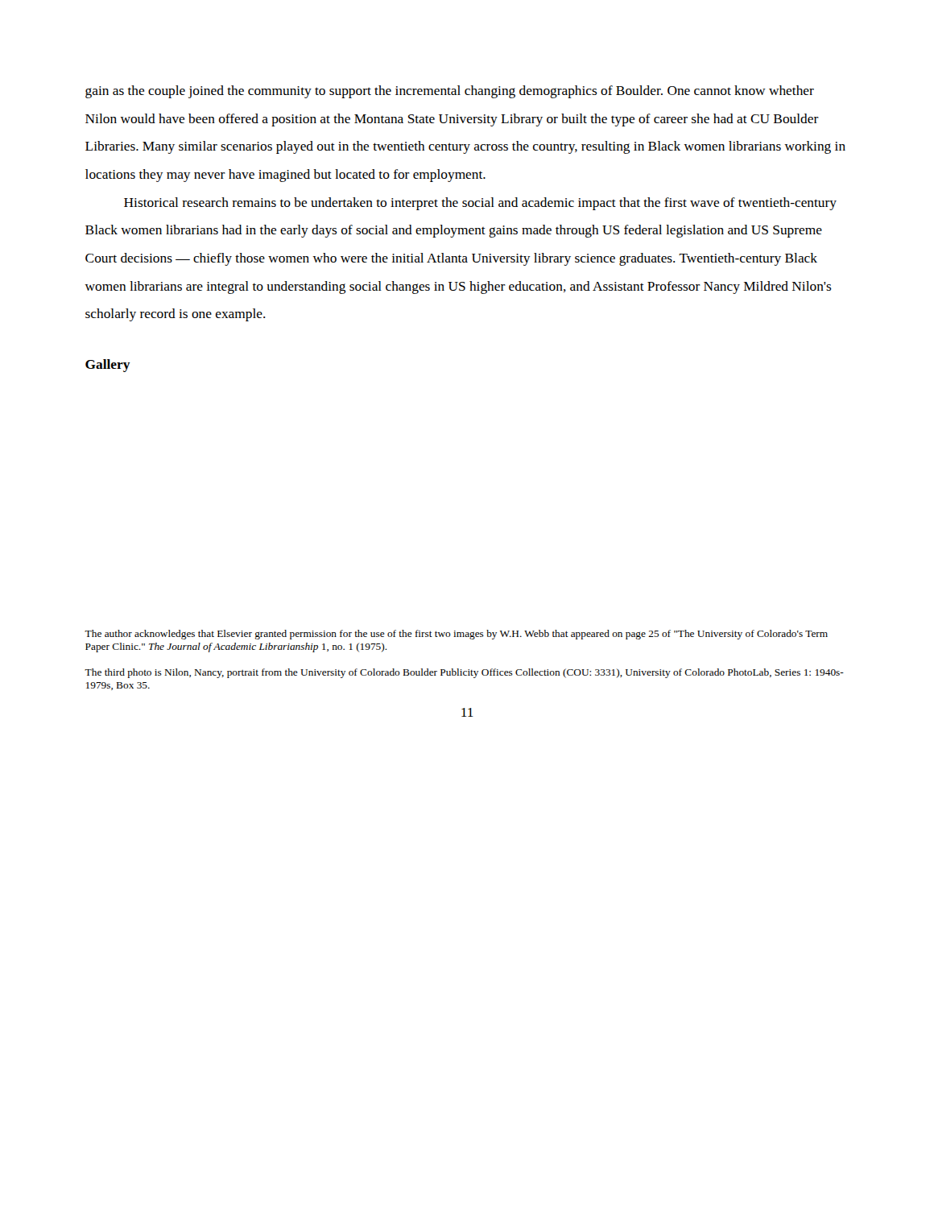gain as the couple joined the community to support the incremental changing demographics of Boulder. One cannot know whether Nilon would have been offered a position at the Montana State University Library or built the type of career she had at CU Boulder Libraries. Many similar scenarios played out in the twentieth century across the country, resulting in Black women librarians working in locations they may never have imagined but located to for employment.
Historical research remains to be undertaken to interpret the social and academic impact that the first wave of twentieth-century Black women librarians had in the early days of social and employment gains made through US federal legislation and US Supreme Court decisions — chiefly those women who were the initial Atlanta University library science graduates. Twentieth-century Black women librarians are integral to understanding social changes in US higher education, and Assistant Professor Nancy Mildred Nilon's scholarly record is one example.
Gallery
The author acknowledges that Elsevier granted permission for the use of the first two images by W.H. Webb that appeared on page 25 of "The University of Colorado's Term Paper Clinic." The Journal of Academic Librarianship 1, no. 1 (1975).
The third photo is Nilon, Nancy, portrait from the University of Colorado Boulder Publicity Offices Collection (COU: 3331), University of Colorado PhotoLab, Series 1: 1940s-1979s, Box 35.
11